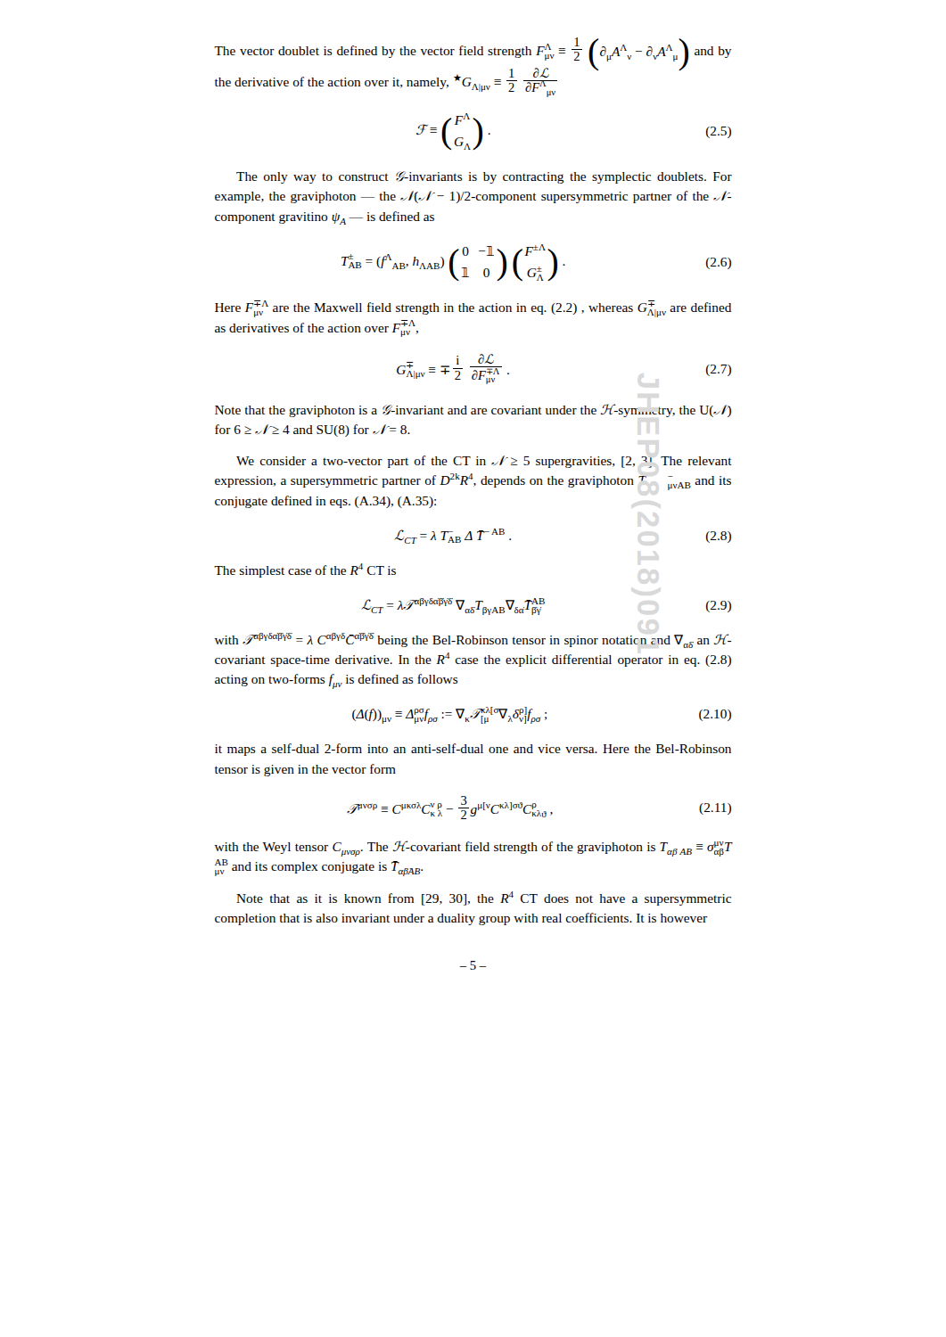JHEP08(2018)091
The vector doublet is defined by the vector field strength FΛμν ≡ 12 ∂μAΛν − ∂νAΛμ and by the derivative of the action over it, namely, ★GΛ|μν ≡ 12 ∂ℒ∂FΛμν
ℱ ≡ FΛ GΛ .
(2.5)
The only way to construct 𝒢-invariants is by contracting the symplectic doublets. For example, the graviphoton — the 𝒩(𝒩 − 1)/2-component supersymmetric partner of the 𝒩-component gravitino ψA — is defined as
T±AB = (fΛAB, hΛAB) 0−𝟙 𝟙0 F±Λ G±Λ .
(2.6)
Here F∓Λ μν are the Maxwell field strength in the action in eq. (2.2) , whereas G∓Λ|μν are defined as derivatives of the action over F∓Λ μν,
G∓Λ|μν ≡ ∓i 2 ∂ℒ∂F∓Λ μν .
(2.7)
Note that the graviphoton is a 𝒢-invariant and are covariant under the ℋ-symmetry, the U(𝒩) for 6 ≥ 𝒩 ≥ 4 and SU(8) for 𝒩 = 8.
We consider a two-vector part of the CT in 𝒩 ≥ 5 supergravities, [2, 3]. The relevant expression, a supersymmetric partner of D2kR4, depends on the graviphoton T−μνAB and its conjugate defined in eqs. (A.34), (A.35):
ℒCT = λ T−AB Δ T̄− AB .
(2.8)
The simplest case of the R4 CT is
ℒCT = λ𝒯αβγδα̇β̇γ̇δ̇ ∇αδ̇TβγAB∇δα̇T̄AB β̇γ̇
(2.9)
with 𝒯αβγδα̇β̇γ̇δ̇ = λ CαβγδC̄α̇β̇γ̇δ̇ being the Bel-Robinson tensor in spinor notation and ∇αδ̇ an ℋ-covariant space-time derivative. In the R4 case the explicit differential operator in eq. (2.8) acting on two-forms fμν is defined as follows
(Δ(f))μν ≡ Δρσ μν fρσ := ∇κ𝒯κλ[σ[μ∇λδρ] ν] fρσ ;
(2.10)
it maps a self-dual 2-form into an anti-self-dual one and vice versa. Here the Bel-Robinson tensor is given in the vector form
𝒯μνσρ ≡ CμκσλCν ρ κ λ − 32 gμ[νCκλ]σϑCρκλϑ ,
(2.11)
with the Weyl tensor Cμνσρ. The ℋ-covariant field strength of the graviphoton is Tαβ AB ≡ σμν αβ TAB μν and its complex conjugate is T̄α̇β̇AB.
Note that as it is known from [29, 30], the R4 CT does not have a supersymmetric completion that is also invariant under a duality group with real coefficients. It is however
– 5 –